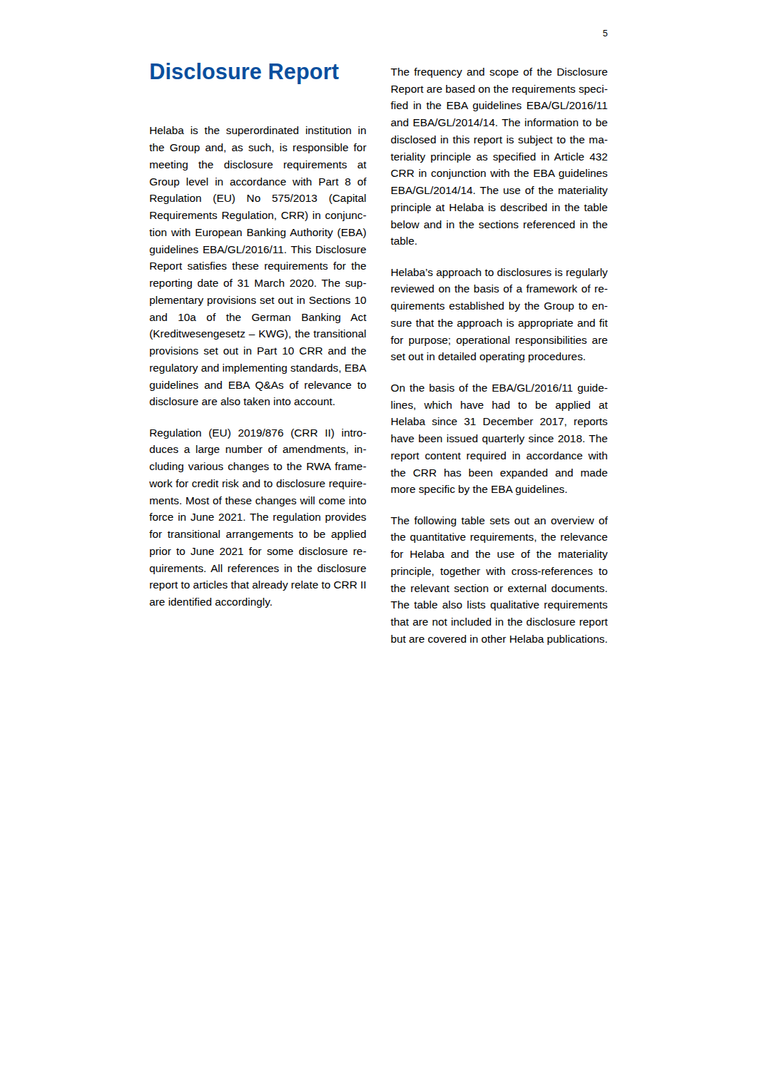5
Disclosure Report
Helaba is the superordinated institution in the Group and, as such, is responsible for meeting the disclosure requirements at Group level in accordance with Part 8 of Regulation (EU) No 575/2013 (Capital Requirements Regulation, CRR) in conjunction with European Banking Authority (EBA) guidelines EBA/GL/2016/11. This Disclosure Report satisfies these requirements for the reporting date of 31 March 2020. The supplementary provisions set out in Sections 10 and 10a of the German Banking Act (Kreditwesengesetz – KWG), the transitional provisions set out in Part 10 CRR and the regulatory and implementing standards, EBA guidelines and EBA Q&As of relevance to disclosure are also taken into account.
Regulation (EU) 2019/876 (CRR II) introduces a large number of amendments, including various changes to the RWA framework for credit risk and to disclosure requirements. Most of these changes will come into force in June 2021. The regulation provides for transitional arrangements to be applied prior to June 2021 for some disclosure requirements. All references in the disclosure report to articles that already relate to CRR II are identified accordingly.
The frequency and scope of the Disclosure Report are based on the requirements specified in the EBA guidelines EBA/GL/2016/11 and EBA/GL/2014/14. The information to be disclosed in this report is subject to the materiality principle as specified in Article 432 CRR in conjunction with the EBA guidelines EBA/GL/2014/14. The use of the materiality principle at Helaba is described in the table below and in the sections referenced in the table.
Helaba’s approach to disclosures is regularly reviewed on the basis of a framework of requirements established by the Group to ensure that the approach is appropriate and fit for purpose; operational responsibilities are set out in detailed operating procedures.
On the basis of the EBA/GL/2016/11 guidelines, which have had to be applied at Helaba since 31 December 2017, reports have been issued quarterly since 2018. The report content required in accordance with the CRR has been expanded and made more specific by the EBA guidelines.
The following table sets out an overview of the quantitative requirements, the relevance for Helaba and the use of the materiality principle, together with cross-references to the relevant section or external documents. The table also lists qualitative requirements that are not included in the disclosure report but are covered in other Helaba publications.